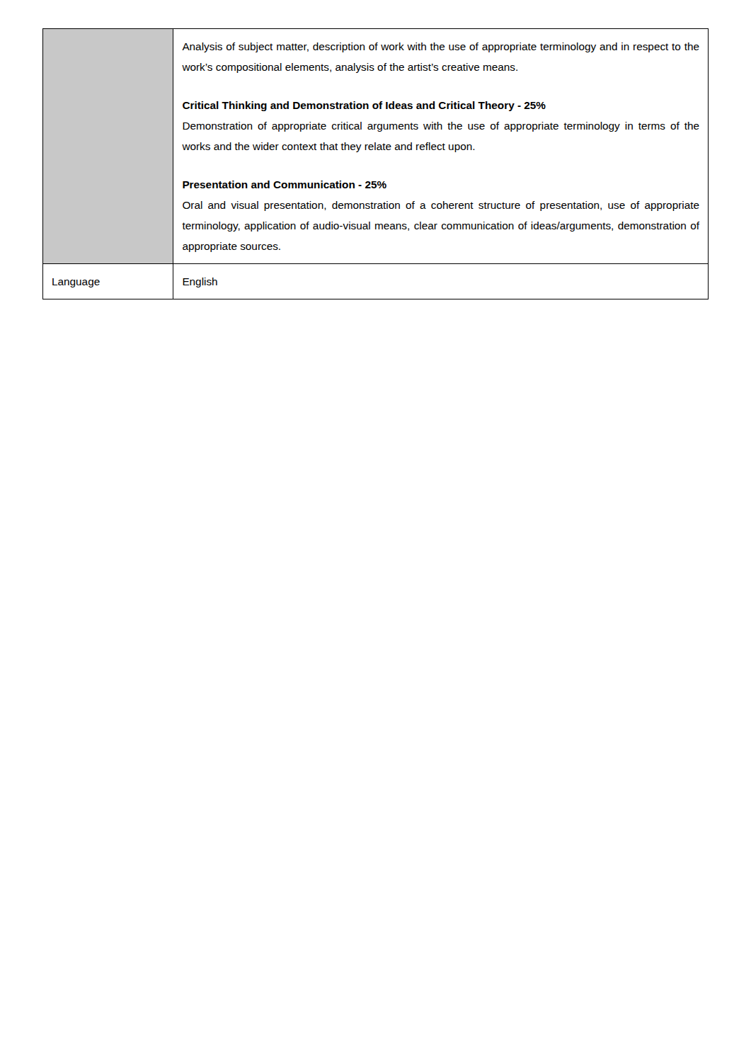| | Analysis of subject matter, description of work with the use of appropriate terminology and in respect to the work’s compositional elements, analysis of the artist’s creative means. Critical Thinking and Demonstration of Ideas and Critical Theory - 25% Demonstration of appropriate critical arguments with the use of appropriate terminology in terms of the works and the wider context that they relate and reflect upon. Presentation and Communication - 25% Oral and visual presentation, demonstration of a coherent structure of presentation, use of appropriate terminology, application of audio-visual means, clear communication of ideas/arguments, demonstration of appropriate sources. |
| Language | English |